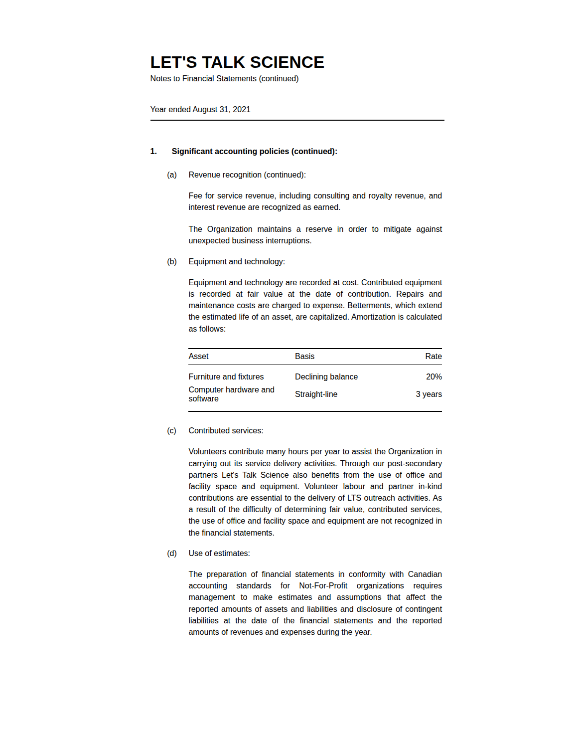LET'S TALK SCIENCE
Notes to Financial Statements (continued)
Year ended August 31, 2021
1. Significant accounting policies (continued):
(a) Revenue recognition (continued):
Fee for service revenue, including consulting and royalty revenue, and interest revenue are recognized as earned.
The Organization maintains a reserve in order to mitigate against unexpected business interruptions.
(b) Equipment and technology:
Equipment and technology are recorded at cost. Contributed equipment is recorded at fair value at the date of contribution. Repairs and maintenance costs are charged to expense. Betterments, which extend the estimated life of an asset, are capitalized. Amortization is calculated as follows:
| Asset | Basis | Rate |
| --- | --- | --- |
| Furniture and fixtures | Declining balance | 20% |
| Computer hardware and software | Straight-line | 3 years |
(c) Contributed services:
Volunteers contribute many hours per year to assist the Organization in carrying out its service delivery activities. Through our post-secondary partners Let's Talk Science also benefits from the use of office and facility space and equipment. Volunteer labour and partner in-kind contributions are essential to the delivery of LTS outreach activities. As a result of the difficulty of determining fair value, contributed services, the use of office and facility space and equipment are not recognized in the financial statements.
(d) Use of estimates:
The preparation of financial statements in conformity with Canadian accounting standards for Not-For-Profit organizations requires management to make estimates and assumptions that affect the reported amounts of assets and liabilities and disclosure of contingent liabilities at the date of the financial statements and the reported amounts of revenues and expenses during the year.